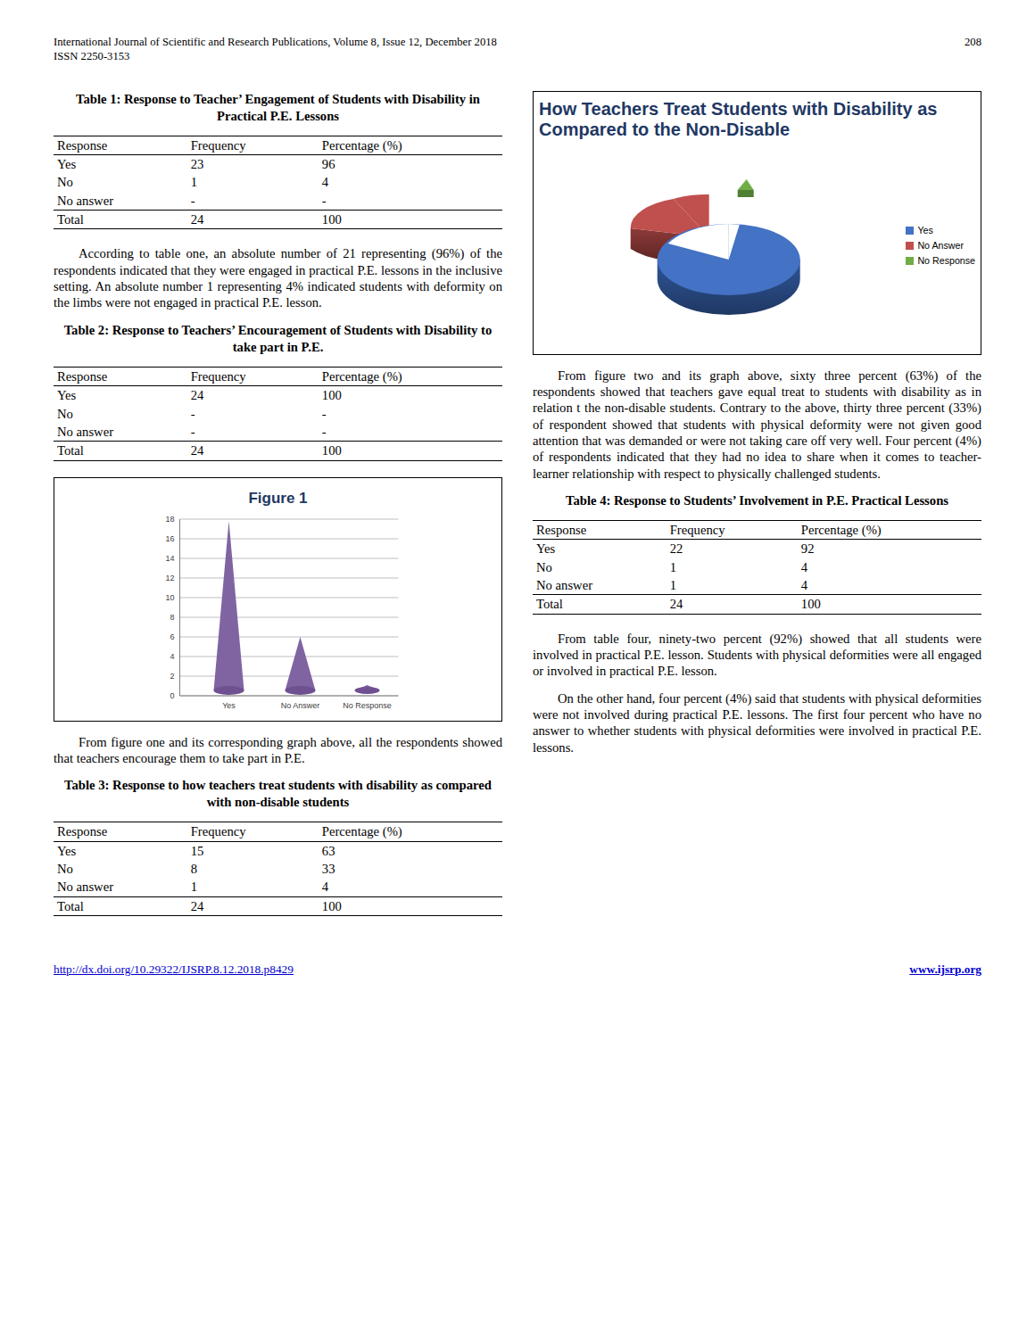International Journal of Scientific and Research Publications, Volume 8, Issue 12, December 2018 ISSN 2250-3153 208
Table 1: Response to Teacher’ Engagement of Students with Disability in Practical P.E. Lessons
| Response | Frequency | Percentage (%) |
| --- | --- | --- |
| Yes | 23 | 96 |
| No | 1 | 4 |
| No answer | - | - |
| Total | 24 | 100 |
According to table one, an absolute number of 21 representing (96%) of the respondents indicated that they were engaged in practical P.E. lessons in the inclusive setting. An absolute number 1 representing 4% indicated students with deformity on the limbs were not engaged in practical P.E. lesson.
Table 2: Response to Teachers’ Encouragement of Students with Disability to take part in P.E.
| Response | Frequency | Percentage (%) |
| --- | --- | --- |
| Yes | 24 | 100 |
| No | - | - |
| No answer | - | - |
| Total | 24 | 100 |
Figure 1 18 16 14 12 10 8 6 4 2 0 Yes No Answer No Response
From figure one and its corresponding graph above, all the respondents showed that teachers encourage them to take part in P.E.
Table 3: Response to how teachers treat students with disability as compared with non-disable students
| Response | Frequency | Percentage (%) |
| --- | --- | --- |
| Yes | 15 | 63 |
| No | 8 | 33 |
| No answer | 1 | 4 |
| Total | 24 | 100 |
How Teachers Treat Students with Disability as Compared to the Non-Disable
Yes
No Answer
No Response
From figure two and its graph above, sixty three percent (63%) of the respondents showed that teachers gave equal treat to students with disability as in relation t the non-disable students. Contrary to the above, thirty three percent (33%) of respondent showed that students with physical deformity were not given good attention that was demanded or were not taking care off very well. Four percent (4%) of respondents indicated that they had no idea to share when it comes to teacher-learner relationship with respect to physically challenged students.
Table 4: Response to Students’ Involvement in P.E. Practical Lessons
| Response | Frequency | Percentage (%) |
| --- | --- | --- |
| Yes | 22 | 92 |
| No | 1 | 4 |
| No answer | 1 | 4 |
| Total | 24 | 100 |
From table four, ninety-two percent (92%) showed that all students were involved in practical P.E. lesson. Students with physical deformities were all engaged or involved in practical P.E. lesson.
On the other hand, four percent (4%) said that students with physical deformities were not involved during practical P.E. lessons. The first four percent who have no answer to whether students with physical deformities were involved in practical P.E. lessons.
http://dx.doi.org/10.29322/IJSRP.8.12.2018.p8429
www.ijsrp.org